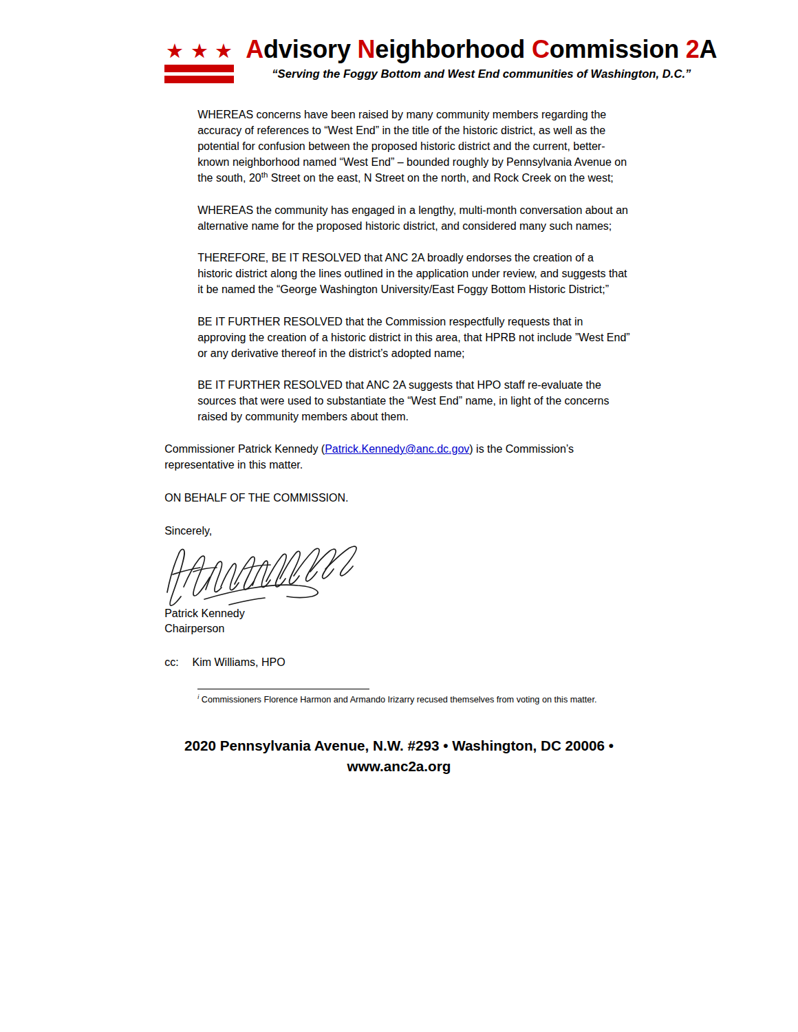★★★
Advisory Neighborhood Commission 2 A
“Serving the Foggy Bottom and West End communities of Washington, D.C.”
WHEREAS concerns have been raised by many community members regarding the accuracy of references to “West End” in the title of the historic district, as well as the potential for confusion between the proposed historic district and the current, better-known neighborhood named “West End” – bounded roughly by Pennsylvania Avenue on the south, 20th Street on the east, N Street on the north, and Rock Creek on the west;
WHEREAS the community has engaged in a lengthy, multi-month conversation about an alternative name for the proposed historic district, and considered many such names;
THEREFORE, BE IT RESOLVED that ANC 2A broadly endorses the creation of a historic district along the lines outlined in the application under review, and suggests that it be named the “George Washington University/East Foggy Bottom Historic District;”
BE IT FURTHER RESOLVED that the Commission respectfully requests that in approving the creation of a historic district in this area, that HPRB not include ”West End” or any derivative thereof in the district’s adopted name;
BE IT FURTHER RESOLVED that ANC 2A suggests that HPO staff re-evaluate the sources that were used to substantiate the “West End” name, in light of the concerns raised by community members about them.
Commissioner Patrick Kennedy (Patrick.Kennedy@anc.dc.gov) is the Commission’s representative in this matter.
ON BEHALF OF THE COMMISSION.
Sincerely,
Handwritten signature
Patrick Kennedy
Chairperson
cc: Kim Williams, HPO
i Commissioners Florence Harmon and Armando Irizarry recused themselves from voting on this matter.
2020 Pennsylvania Avenue, N.W. #293 • Washington, DC 20006 • www.anc2a.org